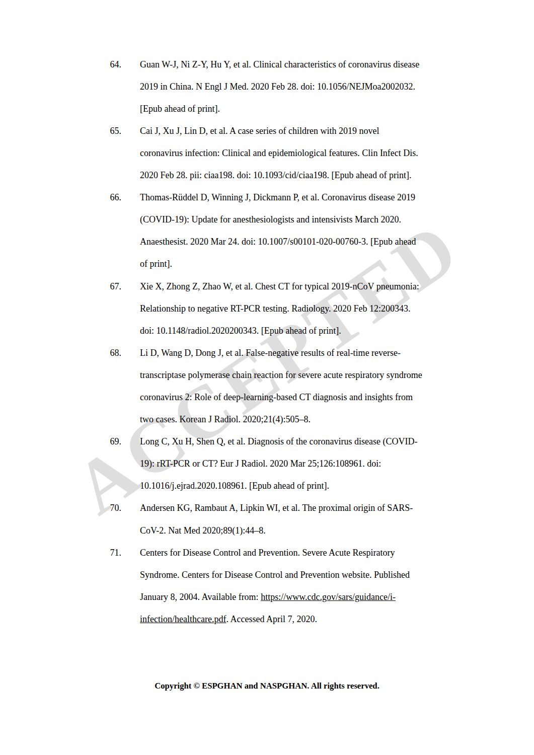ACCEPTED
Guan W-J, Ni Z-Y, Hu Y, et al. Clinical characteristics of coronavirus disease 2019 in China. N Engl J Med. 2020 Feb 28. doi: 10.1056/NEJMoa2002032. [Epub ahead of print].
Cai J, Xu J, Lin D, et al. A case series of children with 2019 novel coronavirus infection: Clinical and epidemiological features. Clin Infect Dis. 2020 Feb 28. pii: ciaa198. doi: 10.1093/cid/ciaa198. [Epub ahead of print].
Thomas-Rüddel D, Winning J, Dickmann P, et al. Coronavirus disease 2019 (COVID-19): Update for anesthesiologists and intensivists March 2020. Anaesthesist. 2020 Mar 24. doi: 10.1007/s00101-020-00760-3. [Epub ahead of print].
Xie X, Zhong Z, Zhao W, et al. Chest CT for typical 2019-nCoV pneumonia: Relationship to negative RT-PCR testing. Radiology. 2020 Feb 12:200343. doi: 10.1148/radiol.2020200343. [Epub ahead of print].
Li D, Wang D, Dong J, et al. False-negative results of real-time reverse-transcriptase polymerase chain reaction for severe acute respiratory syndrome coronavirus 2: Role of deep-learning-based CT diagnosis and insights from two cases. Korean J Radiol. 2020;21(4):505–8.
Long C, Xu H, Shen Q, et al. Diagnosis of the coronavirus disease (COVID-19): rRT-PCR or CT? Eur J Radiol. 2020 Mar 25;126:108961. doi: 10.1016/j.ejrad.2020.108961. [Epub ahead of print].
Andersen KG, Rambaut A, Lipkin WI, et al. The proximal origin of SARS-CoV-2. Nat Med 2020;89(1):44–8.
Centers for Disease Control and Prevention. Severe Acute Respiratory Syndrome. Centers for Disease Control and Prevention website. Published January 8, 2004. Available from: https://www.cdc.gov/sars/guidance/i-infection/healthcare.pdf. Accessed April 7, 2020.
Copyright © ESPGHAN and NASPGHAN. All rights reserved.